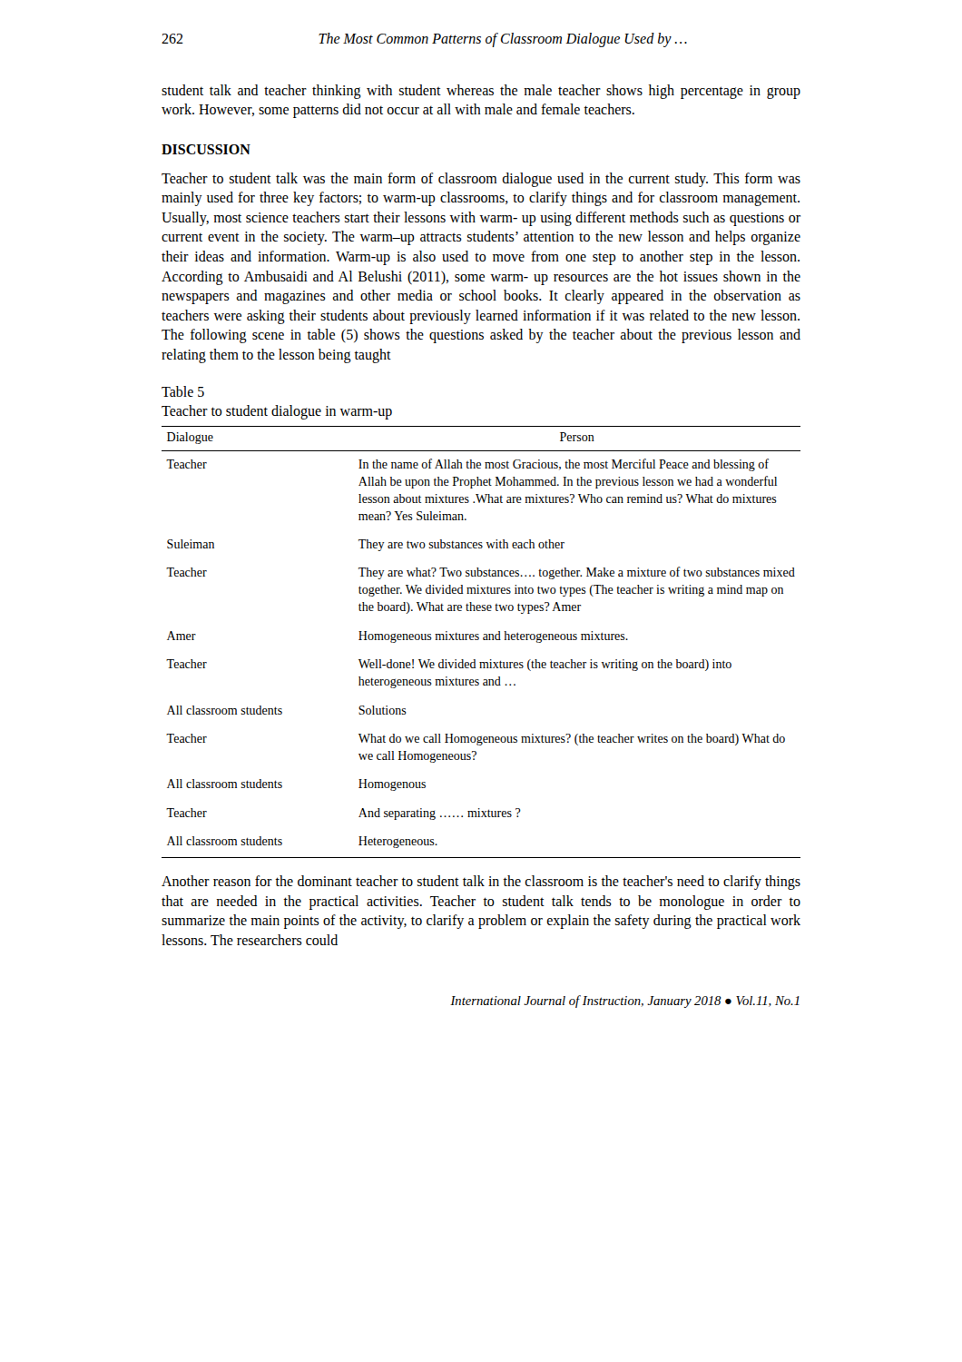262 The Most Common Patterns of Classroom Dialogue Used by …
student talk and teacher thinking with student whereas the male teacher shows high percentage in group work. However, some patterns did not occur at all with male and female teachers.
Discussion
Teacher to student talk was the main form of classroom dialogue used in the current study. This form was mainly used for three key factors; to warm-up classrooms, to clarify things and for classroom management. Usually, most science teachers start their lessons with warm- up using different methods such as questions or current event in the society. The warm–up attracts students’ attention to the new lesson and helps organize their ideas and information. Warm-up is also used to move from one step to another step in the lesson. According to Ambusaidi and Al Belushi (2011), some warm- up resources are the hot issues shown in the newspapers and magazines and other media or school books. It clearly appeared in the observation as teachers were asking their students about previously learned information if it was related to the new lesson. The following scene in table (5) shows the questions asked by the teacher about the previous lesson and relating them to the lesson being taught
Table 5
Teacher to student dialogue in warm-up
| Dialogue | Person |
| --- | --- |
| Teacher | In the name of Allah the most Gracious, the most Merciful Peace and blessing of Allah be upon the Prophet Mohammed. In the previous lesson we had a wonderful lesson about mixtures .What are mixtures? Who can remind us? What do mixtures mean? Yes Suleiman. |
| Suleiman | They are two substances with each other |
| Teacher | They are what? Two substances…. together. Make a mixture of two substances mixed together. We divided mixtures into two types (The teacher is writing a mind map on the board). What are these two types? Amer |
| Amer | Homogeneous mixtures and heterogeneous mixtures. |
| Teacher | Well-done! We divided mixtures (the teacher is writing on the board) into heterogeneous mixtures and … |
| All classroom students | Solutions |
| Teacher | What do we call Homogeneous mixtures? (the teacher writes on the board) What do we call Homogeneous? |
| All classroom students | Homogenous |
| Teacher | And separating …… mixtures ? |
| All classroom students | Heterogeneous. |
Another reason for the dominant teacher to student talk in the classroom is the teacher's need to clarify things that are needed in the practical activities. Teacher to student talk tends to be monologue in order to summarize the main points of the activity, to clarify a problem or explain the safety during the practical work lessons. The researchers could
International Journal of Instruction, January 2018 ● Vol.11, No.1